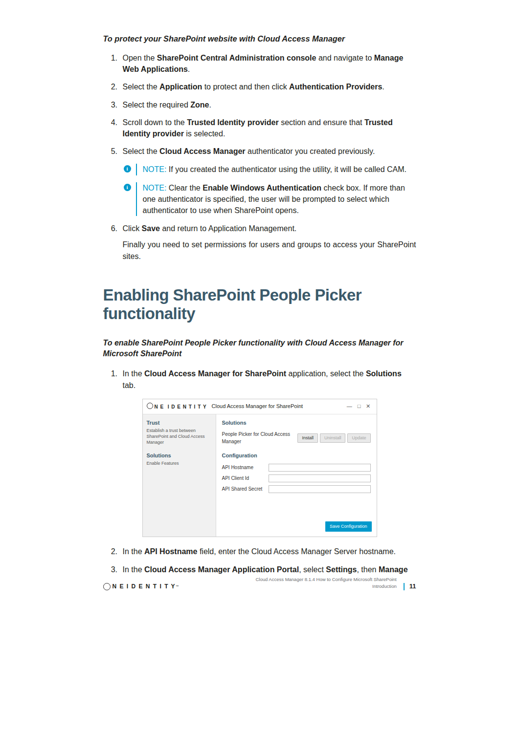To protect your SharePoint website with Cloud Access Manager
Open the SharePoint Central Administration console and navigate to Manage Web Applications.
Select the Application to protect and then click Authentication Providers.
Select the required Zone.
Scroll down to the Trusted Identity provider section and ensure that Trusted Identity provider is selected.
Select the Cloud Access Manager authenticator you created previously.
i
NOTE: If you created the authenticator using the utility, it will be called CAM.
i
NOTE: Clear the Enable Windows Authentication check box. If more than one authenticator is specified, the user will be prompted to select which authenticator to use when SharePoint opens.
Click Save and return to Application Management.
Finally you need to set permissions for users and groups to access your SharePoint sites.
Enabling SharePoint People Picker functionality
To enable SharePoint People Picker functionality with Cloud Access Manager for Microsoft SharePoint
In the Cloud Access Manager for SharePoint application, select the Solutions tab.
N E I D E N T I T Y Cloud Access Manager for SharePoint — □ ✕
Trust
Establish a trust between SharePoint and Cloud Access Manager
Solutions
Enable Features
Solutions
People Picker for Cloud Access Manager Install Uninstall Update
Configuration
API Hostname
API Client Id
API Shared Secret
Save Configuration
In the API Hostname field, enter the Cloud Access Manager Server hostname.
In the Cloud Access Manager Application Portal, select Settings, then Manage
N E I D E N T I T Y™
Cloud Access Manager 8.1.4 How to Configure Microsoft SharePoint
Introduction
11